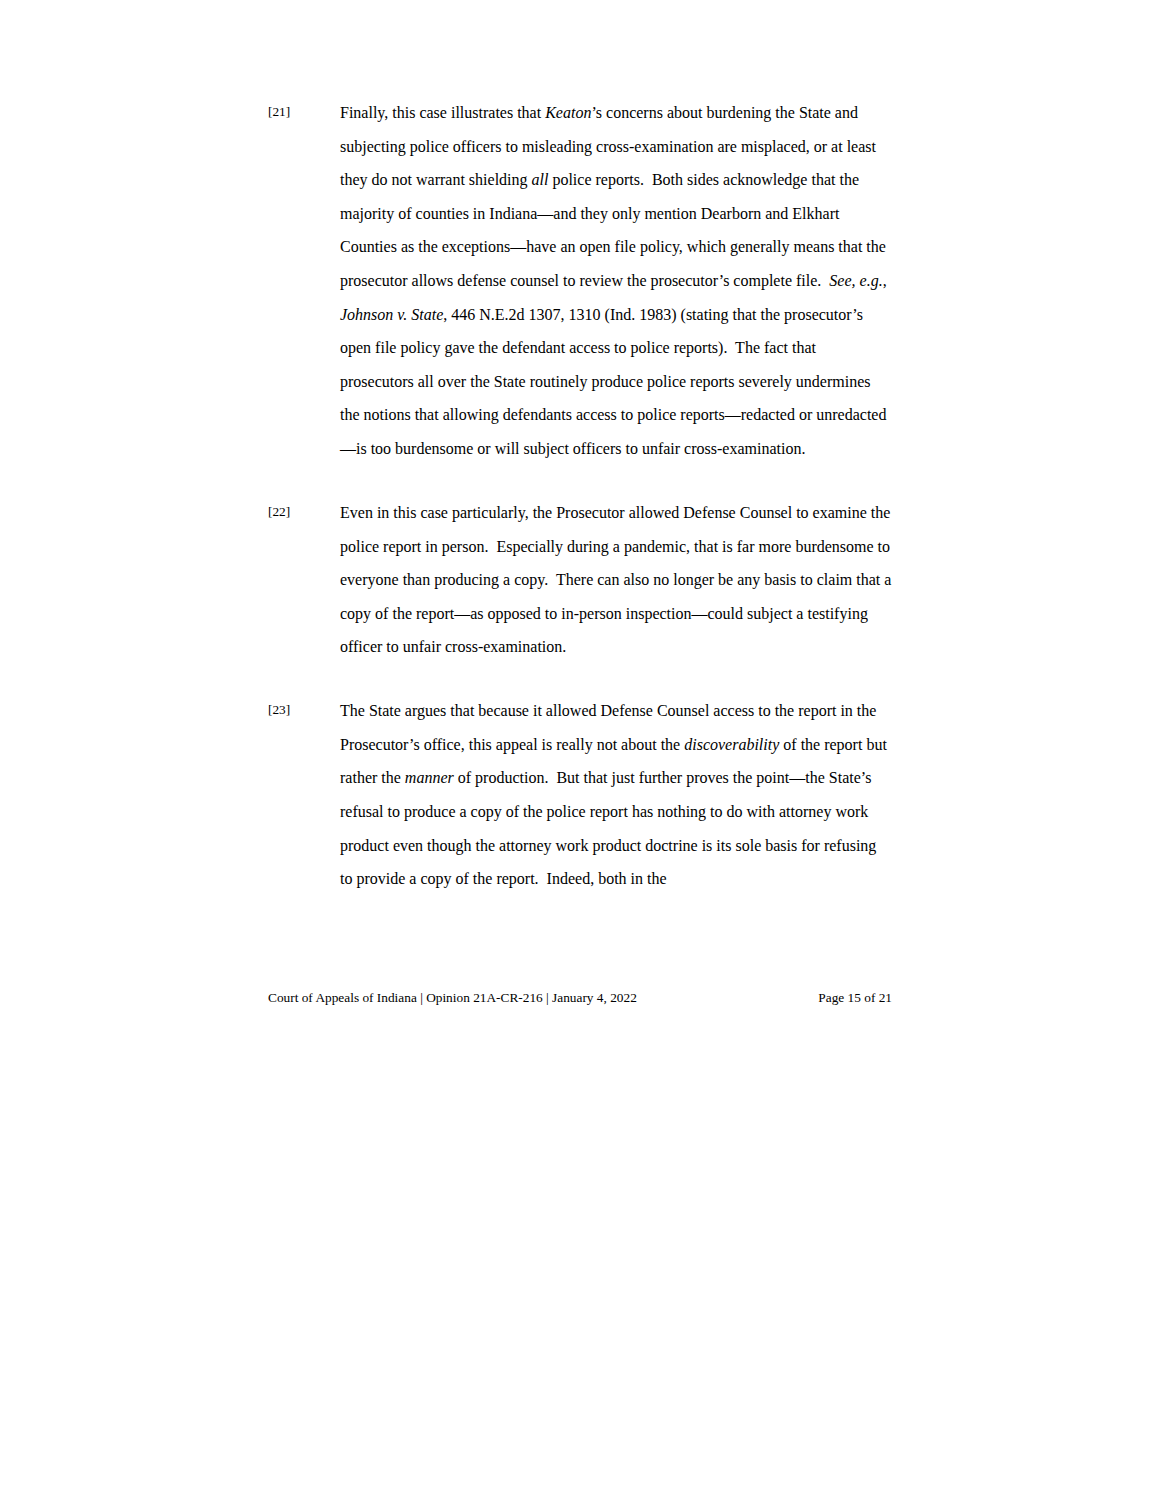[21]
Finally, this case illustrates that Keaton’s concerns about burdening the State and subjecting police officers to misleading cross-examination are misplaced, or at least they do not warrant shielding all police reports. Both sides acknowledge that the majority of counties in Indiana—and they only mention Dearborn and Elkhart Counties as the exceptions—have an open file policy, which generally means that the prosecutor allows defense counsel to review the prosecutor’s complete file. See, e.g., Johnson v. State, 446 N.E.2d 1307, 1310 (Ind. 1983) (stating that the prosecutor’s open file policy gave the defendant access to police reports). The fact that prosecutors all over the State routinely produce police reports severely undermines the notions that allowing defendants access to police reports—redacted or unredacted—is too burdensome or will subject officers to unfair cross-examination.
[22]
Even in this case particularly, the Prosecutor allowed Defense Counsel to examine the police report in person. Especially during a pandemic, that is far more burdensome to everyone than producing a copy. There can also no longer be any basis to claim that a copy of the report—as opposed to in-person inspection—could subject a testifying officer to unfair cross-examination.
[23]
The State argues that because it allowed Defense Counsel access to the report in the Prosecutor’s office, this appeal is really not about the discoverability of the report but rather the manner of production. But that just further proves the point—the State’s refusal to produce a copy of the police report has nothing to do with attorney work product even though the attorney work product doctrine is its sole basis for refusing to provide a copy of the report. Indeed, both in the
Court of Appeals of Indiana | Opinion 21A-CR-216 | January 4, 2022 Page 15 of 21